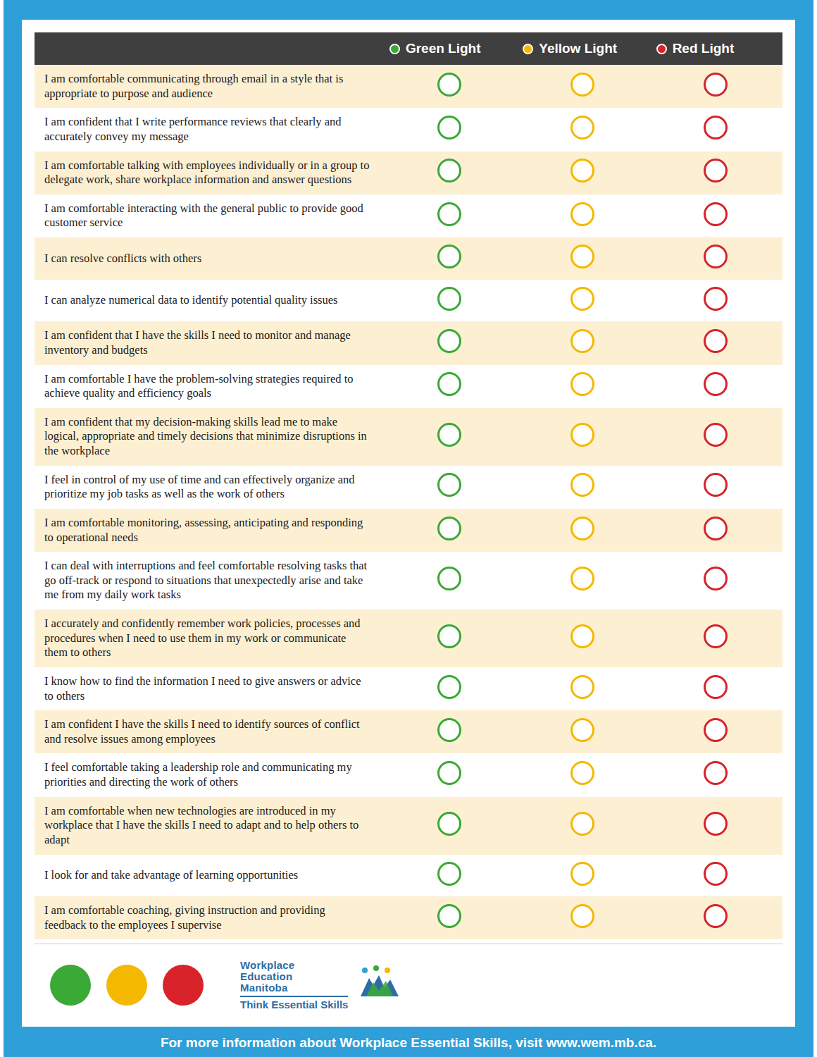| | Green Light | Yellow Light | Red Light |
| --- | --- | --- | --- |
| I am comfortable communicating through email in a style that is appropriate to purpose and audience | | | |
| I am confident that I write performance reviews that clearly and accurately convey my message | | | |
| I am comfortable talking with employees individually or in a group to delegate work, share workplace information and answer questions | | | |
| I am comfortable interacting with the general public to provide good customer service | | | |
| I can resolve conflicts with others | | | |
| I can analyze numerical data to identify potential quality issues | | | |
| I am confident that I have the skills I need to monitor and manage inventory and budgets | | | |
| I am comfortable I have the problem-solving strategies required to achieve quality and efficiency goals | | | |
| I am confident that my decision-making skills lead me to make logical, appropriate and timely decisions that minimize disruptions in the workplace | | | |
| I feel in control of my use of time and can effectively organize and prioritize my job tasks as well as the work of others | | | |
| I am comfortable monitoring, assessing, anticipating and responding to operational needs | | | |
| I can deal with interruptions and feel comfortable resolving tasks that go off-track or respond to situations that unexpectedly arise and take me from my daily work tasks | | | |
| I accurately and confidently remember work policies, processes and procedures when I need to use them in my work or communicate them to others | | | |
| I know how to find the information I need to give answers or advice to others | | | |
| I am confident I have the skills I need to identify sources of conflict and resolve issues among employees | | | |
| I feel comfortable taking a leadership role and communicating my priorities and directing the work of others | | | |
| I am comfortable when new technologies are introduced in my workplace that I have the skills I need to adapt and to help others to adapt | | | |
| I look for and take advantage of learning opportunities | | | |
| I am comfortable coaching, giving instruction and providing feedback to the employees I supervise | | | |
Workplace
Education
Manitoba
Think Essential Skills
For more information about Workplace Essential Skills, visit www.wem.mb.ca.